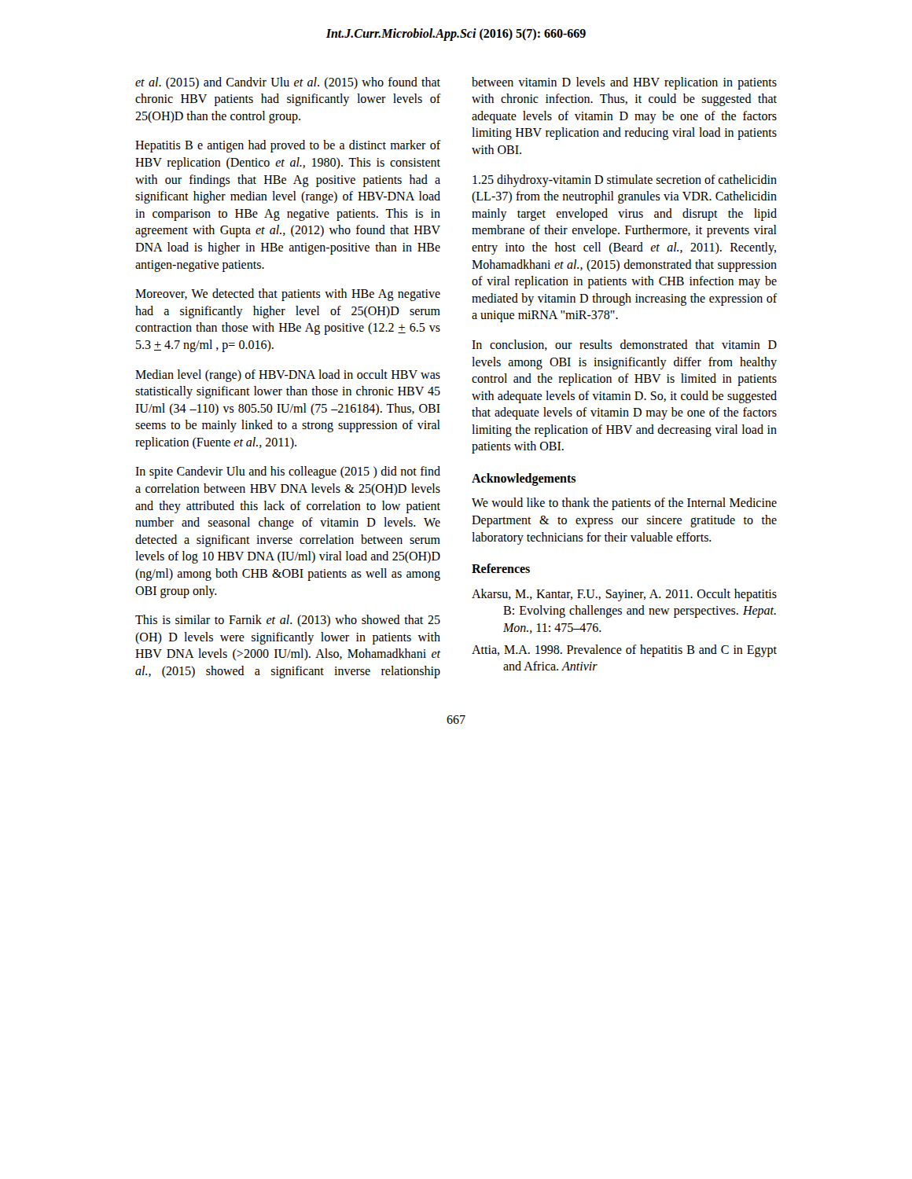Int.J.Curr.Microbiol.App.Sci (2016) 5(7): 660-669
et al. (2015) and Candvir Ulu et al. (2015) who found that chronic HBV patients had significantly lower levels of 25(OH)D than the control group.
Hepatitis B e antigen had proved to be a distinct marker of HBV replication (Dentico et al., 1980). This is consistent with our findings that HBe Ag positive patients had a significant higher median level (range) of HBV-DNA load in comparison to HBe Ag negative patients. This is in agreement with Gupta et al., (2012) who found that HBV DNA load is higher in HBe antigen-positive than in HBe antigen-negative patients.
Moreover, We detected that patients with HBe Ag negative had a significantly higher level of 25(OH)D serum contraction than those with HBe Ag positive (12.2 + 6.5 vs 5.3 + 4.7 ng/ml , p= 0.016).
Median level (range) of HBV-DNA load in occult HBV was statistically significant lower than those in chronic HBV 45 IU/ml (34 –110) vs 805.50 IU/ml (75 –216184). Thus, OBI seems to be mainly linked to a strong suppression of viral replication (Fuente et al., 2011).
In spite Candevir Ulu and his colleague (2015 ) did not find a correlation between HBV DNA levels & 25(OH)D levels and they attributed this lack of correlation to low patient number and seasonal change of vitamin D levels. We detected a significant inverse correlation between serum levels of log 10 HBV DNA (IU/ml) viral load and 25(OH)D (ng/ml) among both CHB &OBI patients as well as among OBI group only.
This is similar to Farnik et al. (2013) who showed that 25 (OH) D levels were significantly lower in patients with HBV DNA levels (>2000 IU/ml). Also, Mohamadkhani et al., (2015) showed a significant inverse relationship between vitamin D levels and HBV replication in patients with chronic infection. Thus, it could be suggested that adequate levels of vitamin D may be one of the factors limiting HBV replication and reducing viral load in patients with OBI.
1.25 dihydroxy-vitamin D stimulate secretion of cathelicidin (LL-37) from the neutrophil granules via VDR. Cathelicidin mainly target enveloped virus and disrupt the lipid membrane of their envelope. Furthermore, it prevents viral entry into the host cell (Beard et al., 2011). Recently, Mohamadkhani et al., (2015) demonstrated that suppression of viral replication in patients with CHB infection may be mediated by vitamin D through increasing the expression of a unique miRNA "miR-378".
In conclusion, our results demonstrated that vitamin D levels among OBI is insignificantly differ from healthy control and the replication of HBV is limited in patients with adequate levels of vitamin D. So, it could be suggested that adequate levels of vitamin D may be one of the factors limiting the replication of HBV and decreasing viral load in patients with OBI.
Acknowledgements
We would like to thank the patients of the Internal Medicine Department & to express our sincere gratitude to the laboratory technicians for their valuable efforts.
References
Akarsu, M., Kantar, F.U., Sayiner, A. 2011. Occult hepatitis B: Evolving challenges and new perspectives. Hepat. Mon., 11: 475–476.
Attia, M.A. 1998. Prevalence of hepatitis B and C in Egypt and Africa. Antivir
667